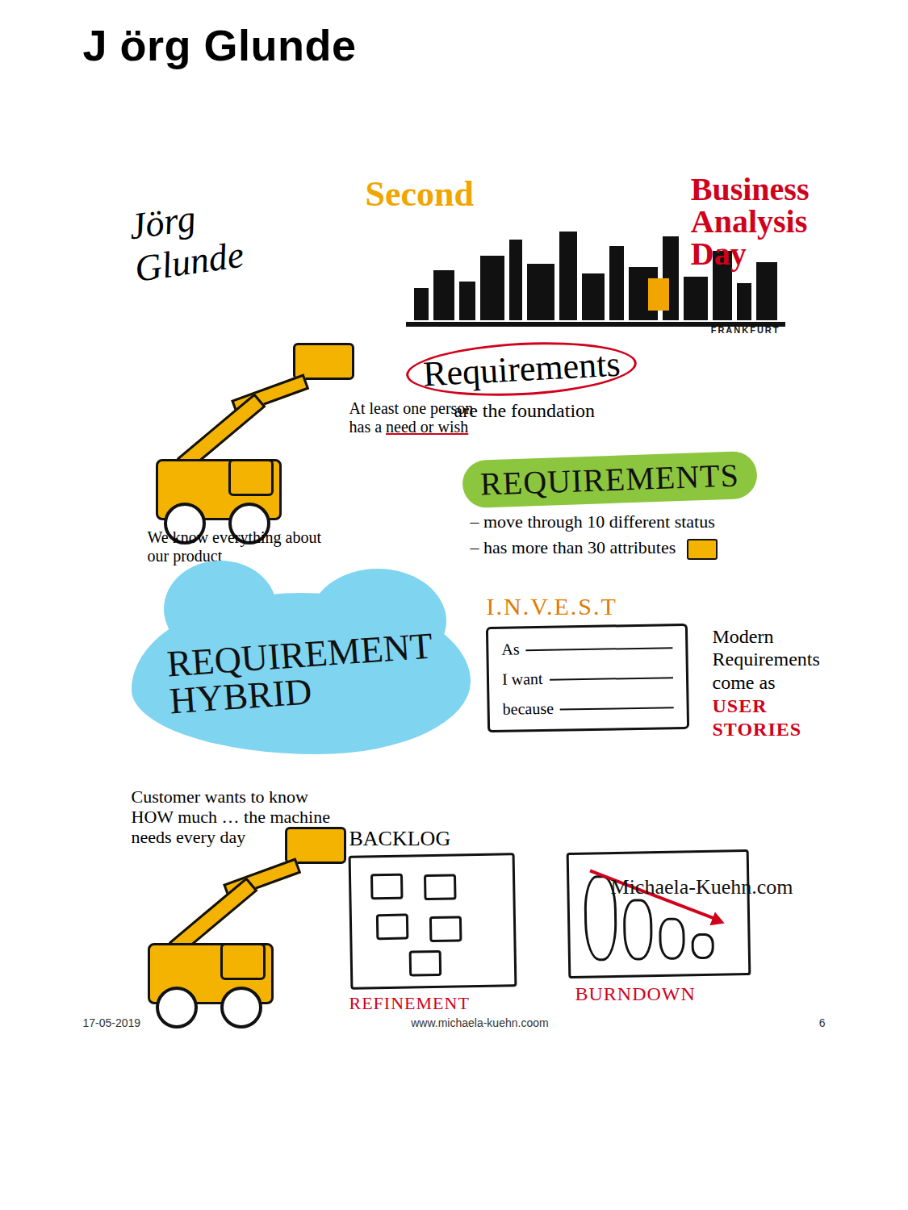J örg Glunde
Jörg
Glunde
Second
FRANKFURT
Business
Analysis
Day
Requirements
are the foundation
At least one person has a need or wish
We know everything about our product
REQUIREMENTS
move through 10 different status
has more than 30 attributes
REQUIREMENT
HYBRID
I.N.V.E.S.T
As
I want
because
Modern
Requirements
come as
USER STORIES
Customer wants to know HOW much … the machine needs every day
BACKLOG
REFINEMENT
BURNDOWN
Michaela-Kuehn.com
17-05-2019 www.michaela-kuehn.coom 6